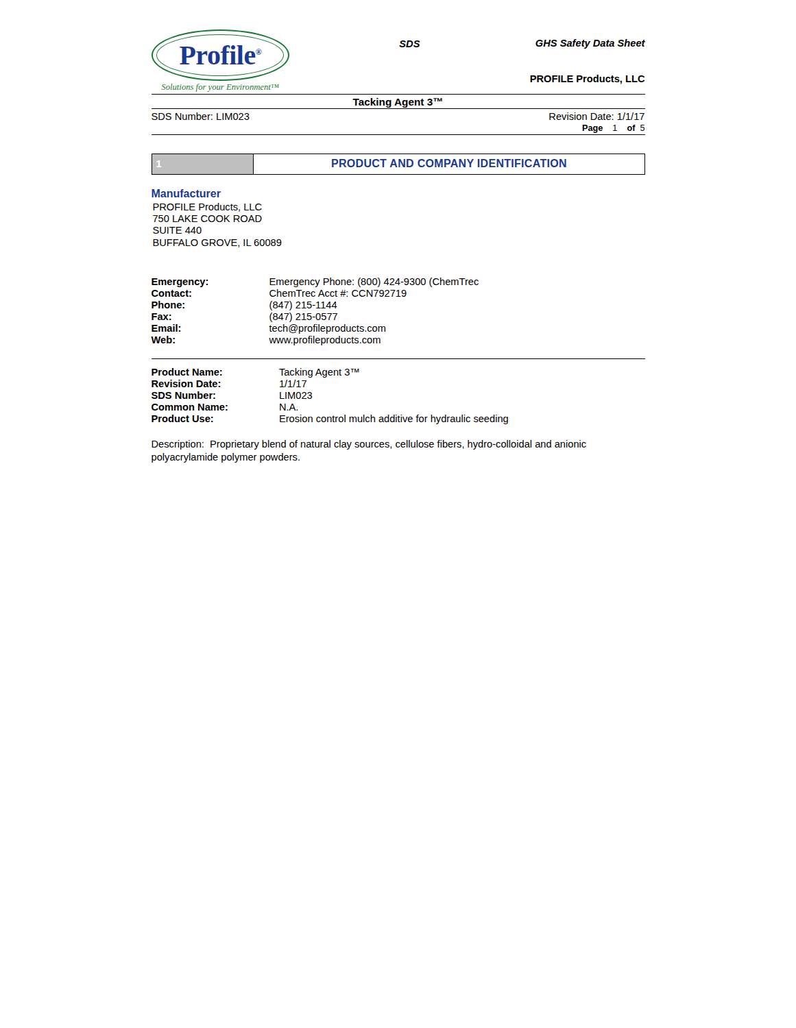Profile®
Solutions for your Environment™
SDS
GHS Safety Data Sheet
PROFILE Products, LLC
Tacking Agent 3™
SDS Number: LIM023
Revision Date: 1/1/17
Page 1 of 5
1
PRODUCT AND COMPANY IDENTIFICATION
Manufacturer
PROFILE Products, LLC
750 LAKE COOK ROAD
SUITE 440
BUFFALO GROVE, IL 60089
| Emergency: | Emergency Phone: (800) 424-9300 (ChemTrec |
| Contact: | ChemTrec Acct #: CCN792719 |
| Phone: | (847) 215-1144 |
| Fax: | (847) 215-0577 |
| Email: | tech@profileproducts.com |
| Web: | www.profileproducts.com |
| Product Name: | Tacking Agent 3™ |
| Revision Date: | 1/1/17 |
| SDS Number: | LIM023 |
| Common Name: | N.A. |
| Product Use: | Erosion control mulch additive for hydraulic seeding |
Description: Proprietary blend of natural clay sources, cellulose fibers, hydro-colloidal and anionic polyacrylamide polymer powders.